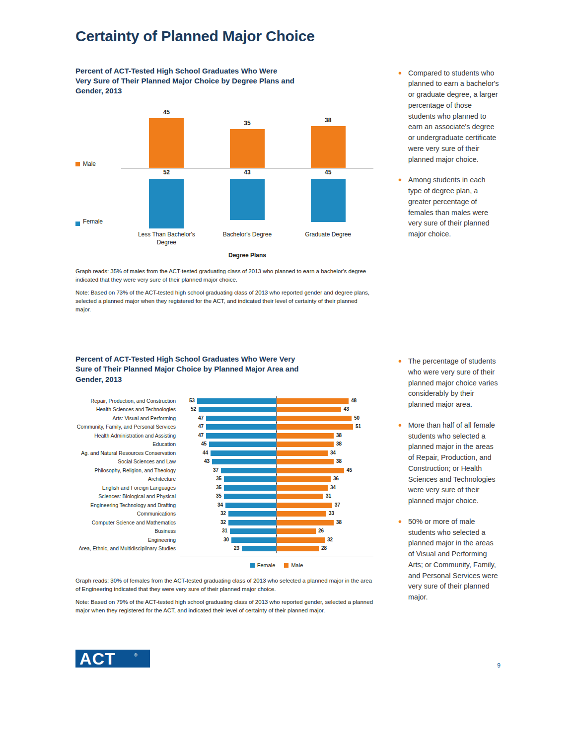Certainty of Planned Major Choice
Percent of ACT-Tested High School Graduates Who Were
Very Sure of Their Planned Major Choice by Degree Plans and
Gender, 2013
Male
45
35
38
Female
52
43
45
Less Than Bachelor's
Degree
Bachelor's Degree
Graduate Degree
Degree Plans
Graph reads: 35% of males from the ACT-tested graduating class of 2013 who planned to earn a bachelor's degree indicated that they were very sure of their planned major choice.
Note: Based on 73% of the ACT-tested high school graduating class of 2013 who reported gender and degree plans, selected a planned major when they registered for the ACT, and indicated their level of certainty of their planned major.
Compared to students who planned to earn a bachelor's or graduate degree, a larger percentage of those students who planned to earn an associate's degree or undergraduate certificate were very sure of their planned major choice.
Among students in each type of degree plan, a greater percentage of females than males were very sure of their planned major choice.
Percent of ACT-Tested High School Graduates Who Were Very
Sure of Their Planned Major Choice by Planned Major Area and
Gender, 2013
Repair, Production, and Construction
53
48
Health Sciences and Technologies
52
43
Arts: Visual and Performing
47
50
Community, Family, and Personal Services
47
51
Health Administration and Assisting
47
38
Education
45
38
Ag. and Natural Resources Conservation
44
34
Social Sciences and Law
43
38
Philosophy, Religion, and Theology
37
45
Architecture
35
36
English and Foreign Languages
35
34
Sciences: Biological and Physical
35
31
Engineering Technology and Drafting
34
37
Communications
32
33
Computer Science and Mathematics
32
38
Business
31
26
Engineering
30
32
Area, Ethnic, and Multidisciplinary Studies
23
28
Female Male
Graph reads: 30% of females from the ACT-tested graduating class of 2013 who selected a planned major in the area of Engineering indicated that they were very sure of their planned major choice.
Note: Based on 79% of the ACT-tested high school graduating class of 2013 who reported gender, selected a planned major when they registered for the ACT, and indicated their level of certainty of their planned major.
The percentage of students who were very sure of their planned major choice varies considerably by their planned major area.
More than half of all female students who selected a planned major in the areas of Repair, Production, and Construction; or Health Sciences and Technologies were very sure of their planned major choice.
50% or more of male students who selected a planned major in the areas of Visual and Performing Arts; or Community, Family, and Personal Services were very sure of their planned major.
ACT ®
9